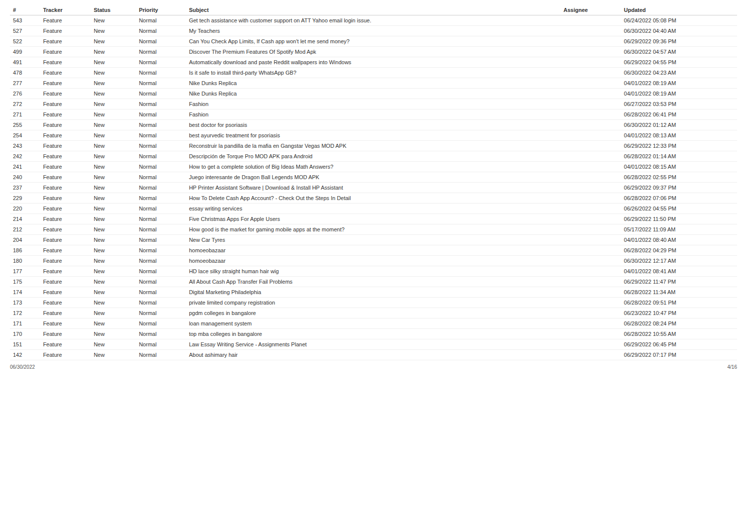| # | Tracker | Status | Priority | Subject | Assignee | Updated |
| --- | --- | --- | --- | --- | --- | --- |
| 543 | Feature | New | Normal | Get tech assistance with customer support on ATT Yahoo email login issue. | | 06/24/2022 05:08 PM |
| 527 | Feature | New | Normal | My Teachers | | 06/30/2022 04:40 AM |
| 522 | Feature | New | Normal | Can You Check App Limits, If Cash app won't let me send money? | | 06/29/2022 09:36 PM |
| 499 | Feature | New | Normal | Discover The Premium Features Of Spotify Mod Apk | | 06/30/2022 04:57 AM |
| 491 | Feature | New | Normal | Automatically download and paste Reddit wallpapers into Windows | | 06/29/2022 04:55 PM |
| 478 | Feature | New | Normal | Is it safe to install third-party WhatsApp GB? | | 06/30/2022 04:23 AM |
| 277 | Feature | New | Normal | Nike Dunks Replica | | 04/01/2022 08:19 AM |
| 276 | Feature | New | Normal | Nike Dunks Replica | | 04/01/2022 08:19 AM |
| 272 | Feature | New | Normal | Fashion | | 06/27/2022 03:53 PM |
| 271 | Feature | New | Normal | Fashion | | 06/28/2022 06:41 PM |
| 255 | Feature | New | Normal | best doctor for psoriasis | | 06/30/2022 01:12 AM |
| 254 | Feature | New | Normal | best ayurvedic treatment for psoriasis | | 04/01/2022 08:13 AM |
| 243 | Feature | New | Normal | Reconstruir la pandilla de la mafia en Gangstar Vegas MOD APK | | 06/29/2022 12:33 PM |
| 242 | Feature | New | Normal | Descripción de Torque Pro MOD APK para Android | | 06/28/2022 01:14 AM |
| 241 | Feature | New | Normal | How to get a complete solution of Big Ideas Math Answers? | | 04/01/2022 08:15 AM |
| 240 | Feature | New | Normal | Juego interesante de Dragon Ball Legends MOD APK | | 06/28/2022 02:55 PM |
| 237 | Feature | New | Normal | HP Printer Assistant Software / Download & Install HP Assistant | | 06/29/2022 09:37 PM |
| 229 | Feature | New | Normal | How To Delete Cash App Account? - Check Out the Steps In Detail | | 06/28/2022 07:06 PM |
| 220 | Feature | New | Normal | essay writing services | | 06/26/2022 04:55 PM |
| 214 | Feature | New | Normal | Five Christmas Apps For Apple Users | | 06/29/2022 11:50 PM |
| 212 | Feature | New | Normal | How good is the market for gaming mobile apps at the moment? | | 05/17/2022 11:09 AM |
| 204 | Feature | New | Normal | New Car Tyres | | 04/01/2022 08:40 AM |
| 186 | Feature | New | Normal | homoeobazaar | | 06/28/2022 04:29 PM |
| 180 | Feature | New | Normal | homoeobazaar | | 06/30/2022 12:17 AM |
| 177 | Feature | New | Normal | HD lace silky straight human hair wig | | 04/01/2022 08:41 AM |
| 175 | Feature | New | Normal | All About Cash App Transfer Fail Problems | | 06/29/2022 11:47 PM |
| 174 | Feature | New | Normal | Digital Marketing Philadelphia | | 06/28/2022 11:34 AM |
| 173 | Feature | New | Normal | private limited company registration | | 06/28/2022 09:51 PM |
| 172 | Feature | New | Normal | pgdm colleges in bangalore | | 06/23/2022 10:47 PM |
| 171 | Feature | New | Normal | loan management system | | 06/28/2022 08:24 PM |
| 170 | Feature | New | Normal | top mba colleges in bangalore | | 06/28/2022 10:55 AM |
| 151 | Feature | New | Normal | Law Essay Writing Service - Assignments Planet | | 06/29/2022 06:45 PM |
| 142 | Feature | New | Normal | About ashimary hair | | 06/29/2022 07:17 PM |
06/30/2022 4/16